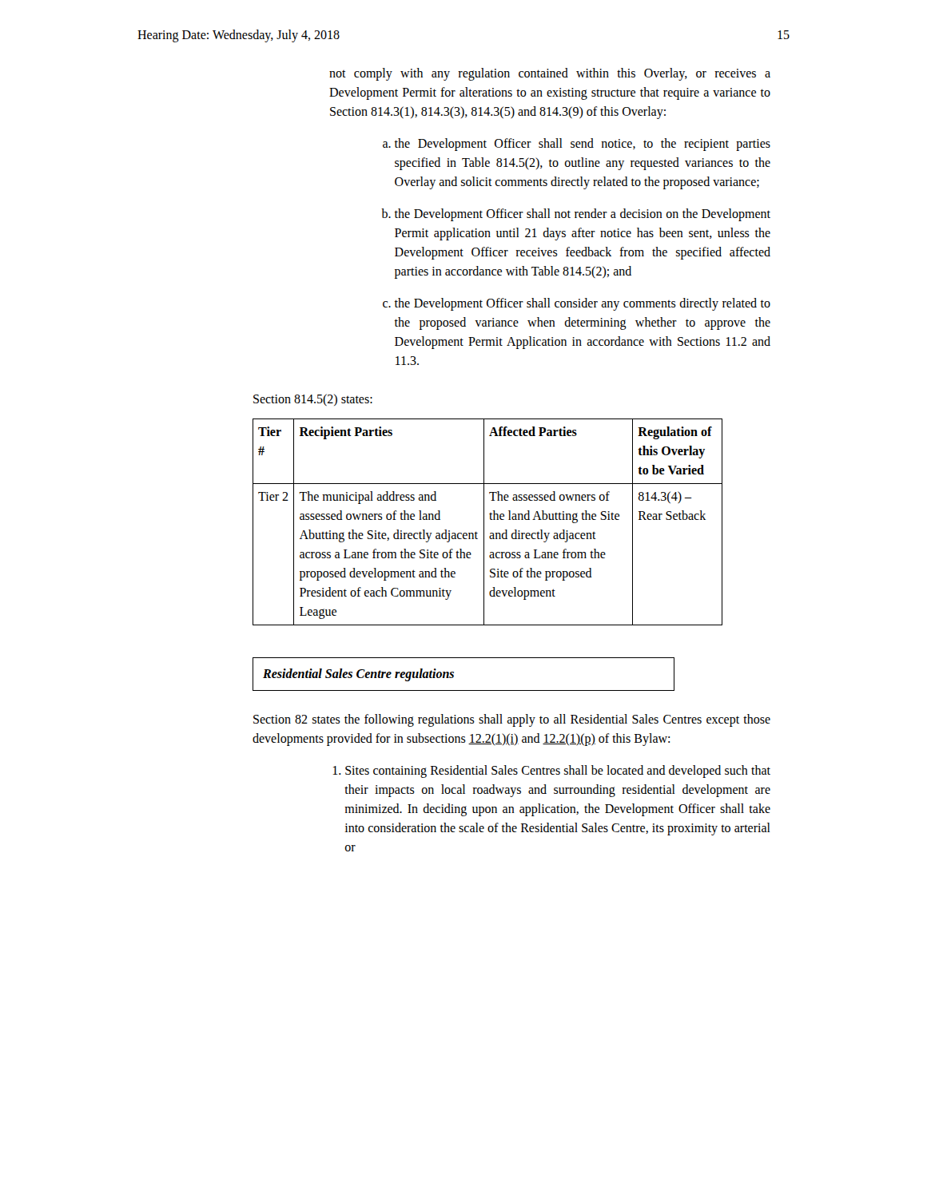Hearing Date: Wednesday, July 4, 2018 15
not comply with any regulation contained within this Overlay, or receives a Development Permit for alterations to an existing structure that require a variance to Section 814.3(1), 814.3(3), 814.3(5) and 814.3(9) of this Overlay:
the Development Officer shall send notice, to the recipient parties specified in Table 814.5(2), to outline any requested variances to the Overlay and solicit comments directly related to the proposed variance;
the Development Officer shall not render a decision on the Development Permit application until 21 days after notice has been sent, unless the Development Officer receives feedback from the specified affected parties in accordance with Table 814.5(2); and
the Development Officer shall consider any comments directly related to the proposed variance when determining whether to approve the Development Permit Application in accordance with Sections 11.2 and 11.3.
Section 814.5(2) states:
| Tier # | Recipient Parties | Affected Parties | Regulation of this Overlay to be Varied |
| --- | --- | --- | --- |
| Tier 2 | The municipal address and assessed owners of the land Abutting the Site, directly adjacent across a Lane from the Site of the proposed development and the President of each Community League | The assessed owners of the land Abutting the Site and directly adjacent across a Lane from the Site of the proposed development | 814.3(4) – Rear Setback |
Residential Sales Centre regulations
Section 82 states the following regulations shall apply to all Residential Sales Centres except those developments provided for in subsections 12.2(1)(i) and 12.2(1)(p) of this Bylaw:
Sites containing Residential Sales Centres shall be located and developed such that their impacts on local roadways and surrounding residential development are minimized. In deciding upon an application, the Development Officer shall take into consideration the scale of the Residential Sales Centre, its proximity to arterial or